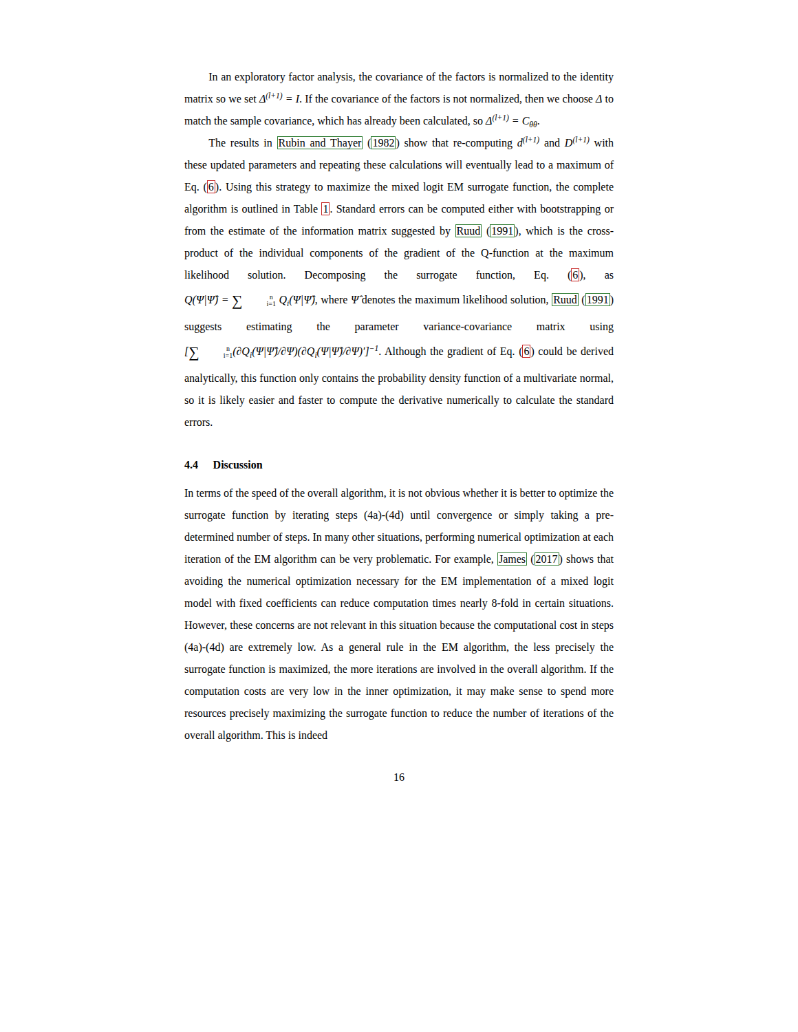In an exploratory factor analysis, the covariance of the factors is normalized to the identity matrix so we set Δ(l+1) = I. If the covariance of the factors is not normalized, then we choose Δ to match the sample covariance, which has already been calculated, so Δ(l+1) = Cθθ.
The results in Rubin and Thayer (1982) show that re-computing d(l+1) and D(l+1) with these updated parameters and repeating these calculations will eventually lead to a maximum of Eq. (6). Using this strategy to maximize the mixed logit EM surrogate function, the complete algorithm is outlined in Table 1. Standard errors can be computed either with bootstrapping or from the estimate of the information matrix suggested by Ruud (1991), which is the cross-product of the individual components of the gradient of the Q-function at the maximum likelihood solution. Decomposing the surrogate function, Eq. (6), as Q(Ψ|Ψ̂) = ∑ni=1 Qi(Ψ|Ψ̂), where Ψ̂ denotes the maximum likelihood solution, Ruud (1991) suggests estimating the parameter variance-covariance matrix using [∑ni=1(∂Qi(Ψ|Ψ̂)/∂Ψ)(∂Qi(Ψ|Ψ̂)/∂Ψ)′]−1. Although the gradient of Eq. (6) could be derived analytically, this function only contains the probability density function of a multivariate normal, so it is likely easier and faster to compute the derivative numerically to calculate the standard errors.
4.4 Discussion
In terms of the speed of the overall algorithm, it is not obvious whether it is better to optimize the surrogate function by iterating steps (4a)-(4d) until convergence or simply taking a pre-determined number of steps. In many other situations, performing numerical optimization at each iteration of the EM algorithm can be very problematic. For example, James (2017) shows that avoiding the numerical optimization necessary for the EM implementation of a mixed logit model with fixed coefficients can reduce computation times nearly 8-fold in certain situations. However, these concerns are not relevant in this situation because the computational cost in steps (4a)-(4d) are extremely low. As a general rule in the EM algorithm, the less precisely the surrogate function is maximized, the more iterations are involved in the overall algorithm. If the computation costs are very low in the inner optimization, it may make sense to spend more resources precisely maximizing the surrogate function to reduce the number of iterations of the overall algorithm. This is indeed
16